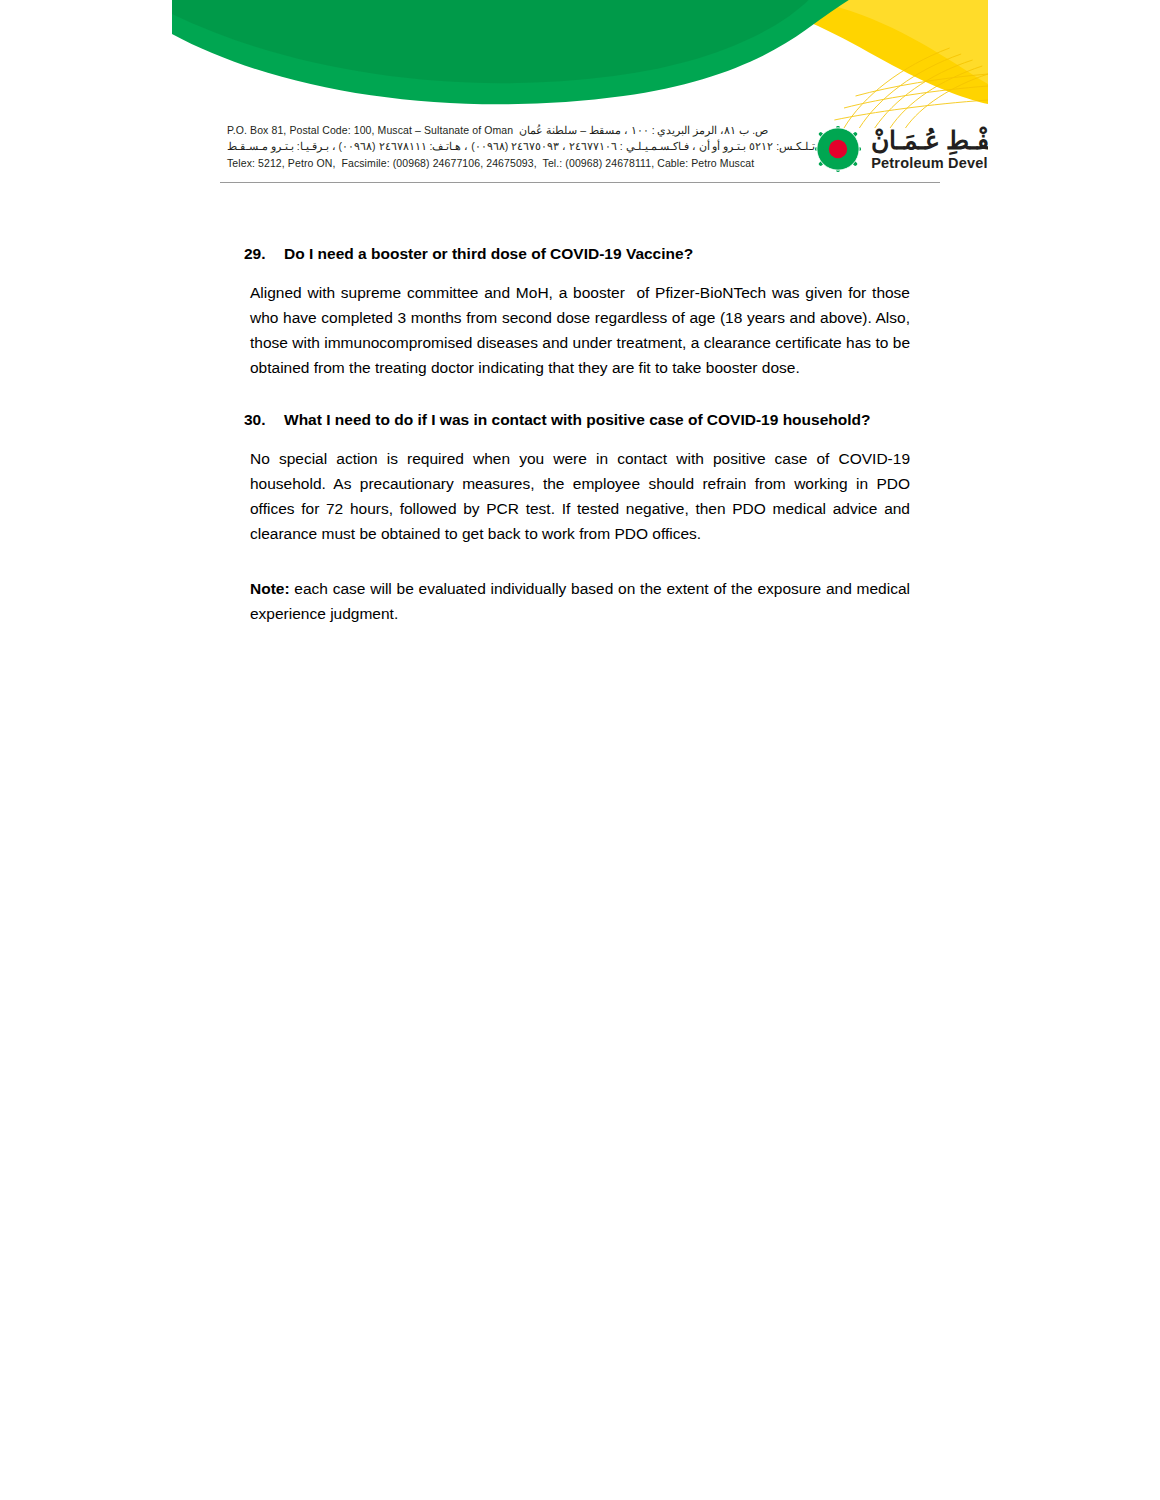P.O. Box 81, Postal Code: 100, Muscat – Sultanate of Oman ص. ب ٨١، الرمز البريدي : ١٠٠ ، مسقط – سلطنة عُمان
تـلـكـس: ٥٢١٢ بـتـرو أو أن ، فـاكـسـمـيـلـي : ٢٤٦٧٧١٠٦ ، ٢٤٦٧٥٠٩٣ (٠٠٩٦٨) ، هـاتـف: ٢٤٦٧٨١١١ (٠٠٩٦٨) ، بـرقـيـا: بـتـرو مـسـقـط
Telex: 5212, Petro ON, Facsimile: (00968) 24677106, 24675093, Tel.: (00968) 24678111, Cable: Petro Muscat
شَـرِكَـةُ تَـنْـمِـيَـةِ نَفْـطِ عُـمَـانْ
Petroleum Development Oman
29. Do I need a booster or third dose of COVID-19 Vaccine?
Aligned with supreme committee and MoH, a booster of Pfizer-BioNTech was given for those who have completed 3 months from second dose regardless of age (18 years and above). Also, those with immunocompromised diseases and under treatment, a clearance certificate has to be obtained from the treating doctor indicating that they are fit to take booster dose.
30. What I need to do if I was in contact with positive case of COVID-19 household?
No special action is required when you were in contact with positive case of COVID-19 household. As precautionary measures, the employee should refrain from working in PDO offices for 72 hours, followed by PCR test. If tested negative, then PDO medical advice and clearance must be obtained to get back to work from PDO offices.
Note: each case will be evaluated individually based on the extent of the exposure and medical experience judgment.